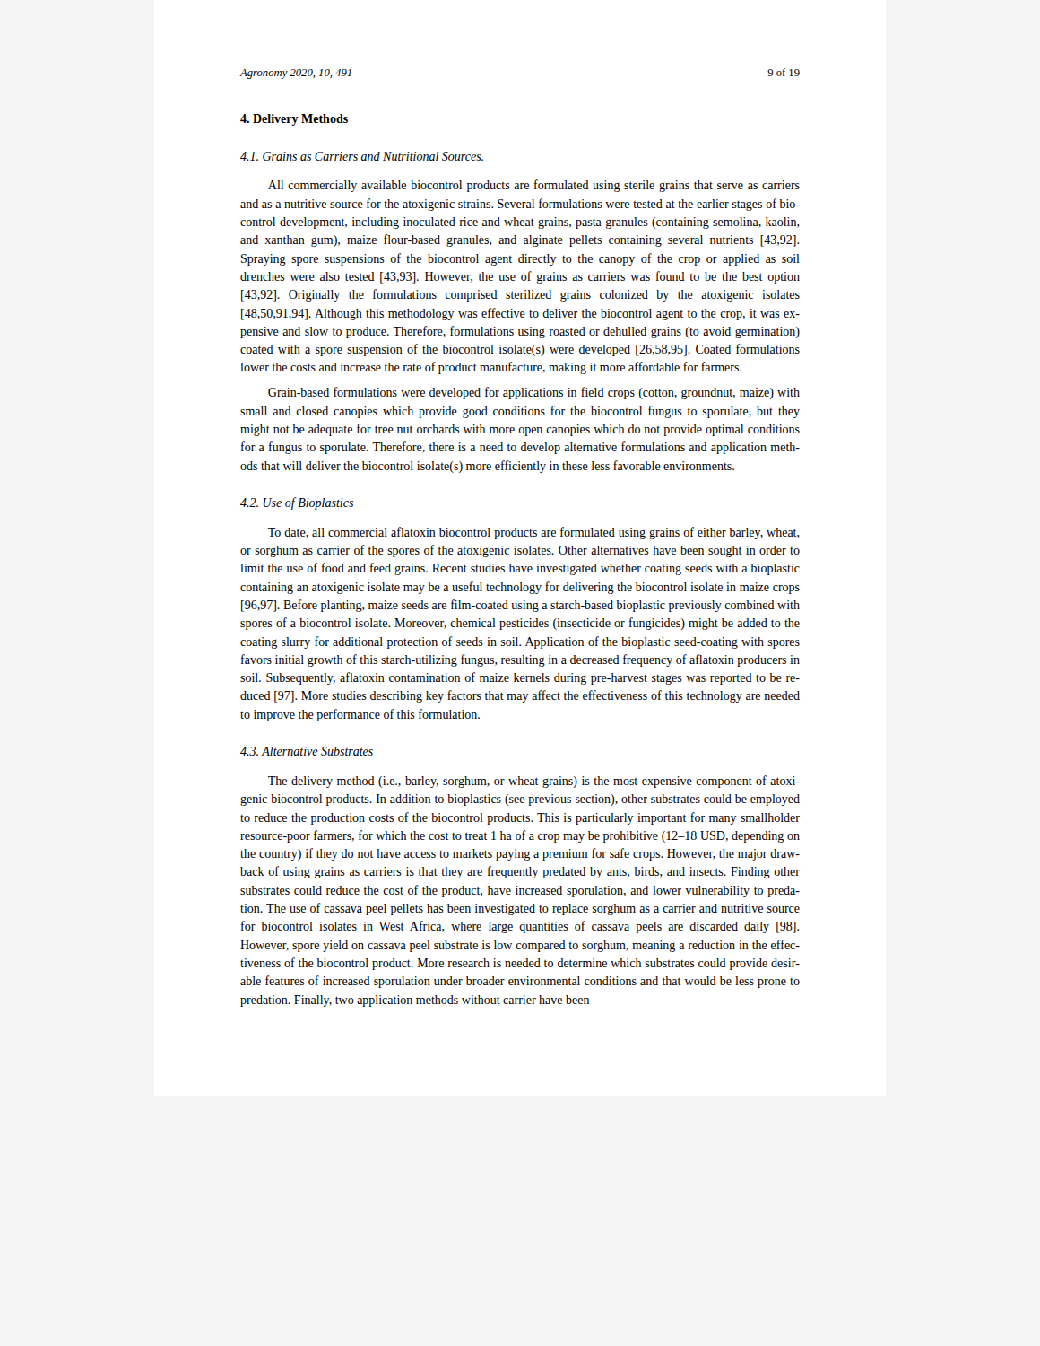Agronomy 2020, 10, 491 9 of 19
4. Delivery Methods
4.1. Grains as Carriers and Nutritional Sources.
All commercially available biocontrol products are formulated using sterile grains that serve as carriers and as a nutritive source for the atoxigenic strains. Several formulations were tested at the earlier stages of biocontrol development, including inoculated rice and wheat grains, pasta granules (containing semolina, kaolin, and xanthan gum), maize flour-based granules, and alginate pellets containing several nutrients [43,92]. Spraying spore suspensions of the biocontrol agent directly to the canopy of the crop or applied as soil drenches were also tested [43,93]. However, the use of grains as carriers was found to be the best option [43,92]. Originally the formulations comprised sterilized grains colonized by the atoxigenic isolates [48,50,91,94]. Although this methodology was effective to deliver the biocontrol agent to the crop, it was expensive and slow to produce. Therefore, formulations using roasted or dehulled grains (to avoid germination) coated with a spore suspension of the biocontrol isolate(s) were developed [26,58,95]. Coated formulations lower the costs and increase the rate of product manufacture, making it more affordable for farmers.
Grain-based formulations were developed for applications in field crops (cotton, groundnut, maize) with small and closed canopies which provide good conditions for the biocontrol fungus to sporulate, but they might not be adequate for tree nut orchards with more open canopies which do not provide optimal conditions for a fungus to sporulate. Therefore, there is a need to develop alternative formulations and application methods that will deliver the biocontrol isolate(s) more efficiently in these less favorable environments.
4.2. Use of Bioplastics
To date, all commercial aflatoxin biocontrol products are formulated using grains of either barley, wheat, or sorghum as carrier of the spores of the atoxigenic isolates. Other alternatives have been sought in order to limit the use of food and feed grains. Recent studies have investigated whether coating seeds with a bioplastic containing an atoxigenic isolate may be a useful technology for delivering the biocontrol isolate in maize crops [96,97]. Before planting, maize seeds are film-coated using a starch-based bioplastic previously combined with spores of a biocontrol isolate. Moreover, chemical pesticides (insecticide or fungicides) might be added to the coating slurry for additional protection of seeds in soil. Application of the bioplastic seed-coating with spores favors initial growth of this starch-utilizing fungus, resulting in a decreased frequency of aflatoxin producers in soil. Subsequently, aflatoxin contamination of maize kernels during pre-harvest stages was reported to be reduced [97]. More studies describing key factors that may affect the effectiveness of this technology are needed to improve the performance of this formulation.
4.3. Alternative Substrates
The delivery method (i.e., barley, sorghum, or wheat grains) is the most expensive component of atoxigenic biocontrol products. In addition to bioplastics (see previous section), other substrates could be employed to reduce the production costs of the biocontrol products. This is particularly important for many smallholder resource-poor farmers, for which the cost to treat 1 ha of a crop may be prohibitive (12–18 USD, depending on the country) if they do not have access to markets paying a premium for safe crops. However, the major drawback of using grains as carriers is that they are frequently predated by ants, birds, and insects. Finding other substrates could reduce the cost of the product, have increased sporulation, and lower vulnerability to predation. The use of cassava peel pellets has been investigated to replace sorghum as a carrier and nutritive source for biocontrol isolates in West Africa, where large quantities of cassava peels are discarded daily [98]. However, spore yield on cassava peel substrate is low compared to sorghum, meaning a reduction in the effectiveness of the biocontrol product. More research is needed to determine which substrates could provide desirable features of increased sporulation under broader environmental conditions and that would be less prone to predation. Finally, two application methods without carrier have been